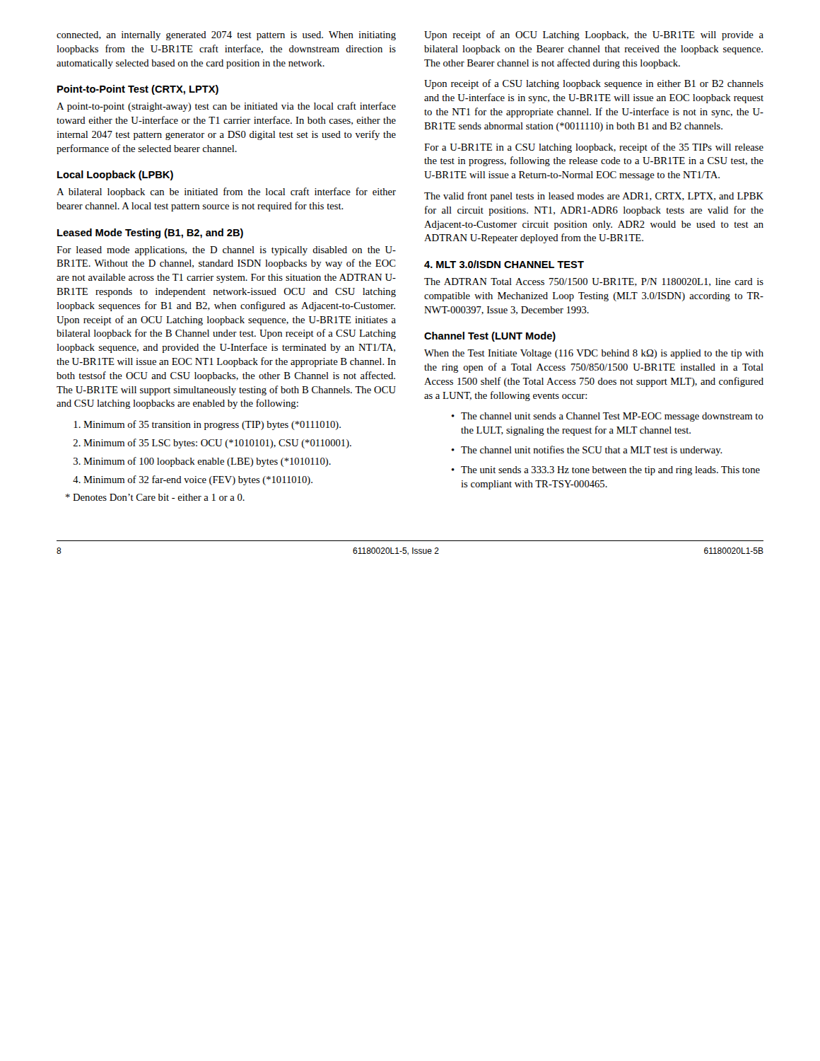connected, an internally generated 2074 test pattern is used. When initiating loopbacks from the U-BR1TE craft interface, the downstream direction is automatically selected based on the card position in the network.
Point-to-Point Test (CRTX, LPTX)
A point-to-point (straight-away) test can be initiated via the local craft interface toward either the U-interface or the T1 carrier interface. In both cases, either the internal 2047 test pattern generator or a DS0 digital test set is used to verify the performance of the selected bearer channel.
Local Loopback (LPBK)
A bilateral loopback can be initiated from the local craft interface for either bearer channel. A local test pattern source is not required for this test.
Leased Mode Testing (B1, B2, and 2B)
For leased mode applications, the D channel is typically disabled on the U-BR1TE. Without the D channel, standard ISDN loopbacks by way of the EOC are not available across the T1 carrier system. For this situation the ADTRAN U-BR1TE responds to independent network-issued OCU and CSU latching loopback sequences for B1 and B2, when configured as Adjacent-to-Customer. Upon receipt of an OCU Latching loopback sequence, the U-BR1TE initiates a bilateral loopback for the B Channel under test. Upon receipt of a CSU Latching loopback sequence, and provided the U-Interface is terminated by an NT1/TA, the U-BR1TE will issue an EOC NT1 Loopback for the appropriate B channel. In both testsof the OCU and CSU loopbacks, the other B Channel is not affected. The U-BR1TE will support simultaneously testing of both B Channels. The OCU and CSU latching loopbacks are enabled by the following:
Minimum of 35 transition in progress (TIP) bytes (*0111010).
Minimum of 35 LSC bytes: OCU (*1010101), CSU (*0110001).
Minimum of 100 loopback enable (LBE) bytes (*1010110).
Minimum of 32 far-end voice (FEV) bytes (*1011010).
* Denotes Don’t Care bit - either a 1 or a 0.
Upon receipt of an OCU Latching Loopback, the U-BR1TE will provide a bilateral loopback on the Bearer channel that received the loopback sequence. The other Bearer channel is not affected during this loopback.
Upon receipt of a CSU latching loopback sequence in either B1 or B2 channels and the U-interface is in sync, the U-BR1TE will issue an EOC loopback request to the NT1 for the appropriate channel. If the U-interface is not in sync, the U-BR1TE sends abnormal station (*0011110) in both B1 and B2 channels.
For a U-BR1TE in a CSU latching loopback, receipt of the 35 TIPs will release the test in progress, following the release code to a U-BR1TE in a CSU test, the U-BR1TE will issue a Return-to-Normal EOC message to the NT1/TA.
The valid front panel tests in leased modes are ADR1, CRTX, LPTX, and LPBK for all circuit positions. NT1, ADR1-ADR6 loopback tests are valid for the Adjacent-to-Customer circuit position only. ADR2 would be used to test an ADTRAN U-Repeater deployed from the U-BR1TE.
4. MLT 3.0/ISDN CHANNEL TEST
The ADTRAN Total Access 750/1500 U-BR1TE, P/N 1180020L1, line card is compatible with Mechanized Loop Testing (MLT 3.0/ISDN) according to TR-NWT-000397, Issue 3, December 1993.
Channel Test (LUNT Mode)
When the Test Initiate Voltage (116 VDC behind 8 kΩ) is applied to the tip with the ring open of a Total Access 750/850/1500 U-BR1TE installed in a Total Access 1500 shelf (the Total Access 750 does not support MLT), and configured as a LUNT, the following events occur:
The channel unit sends a Channel Test MP-EOC message downstream to the LULT, signaling the request for a MLT channel test.
The channel unit notifies the SCU that a MLT test is underway.
The unit sends a 333.3 Hz tone between the tip and ring leads. This tone is compliant with TR-TSY-000465.
8
61180020L1-5, Issue 2
61180020L1-5B